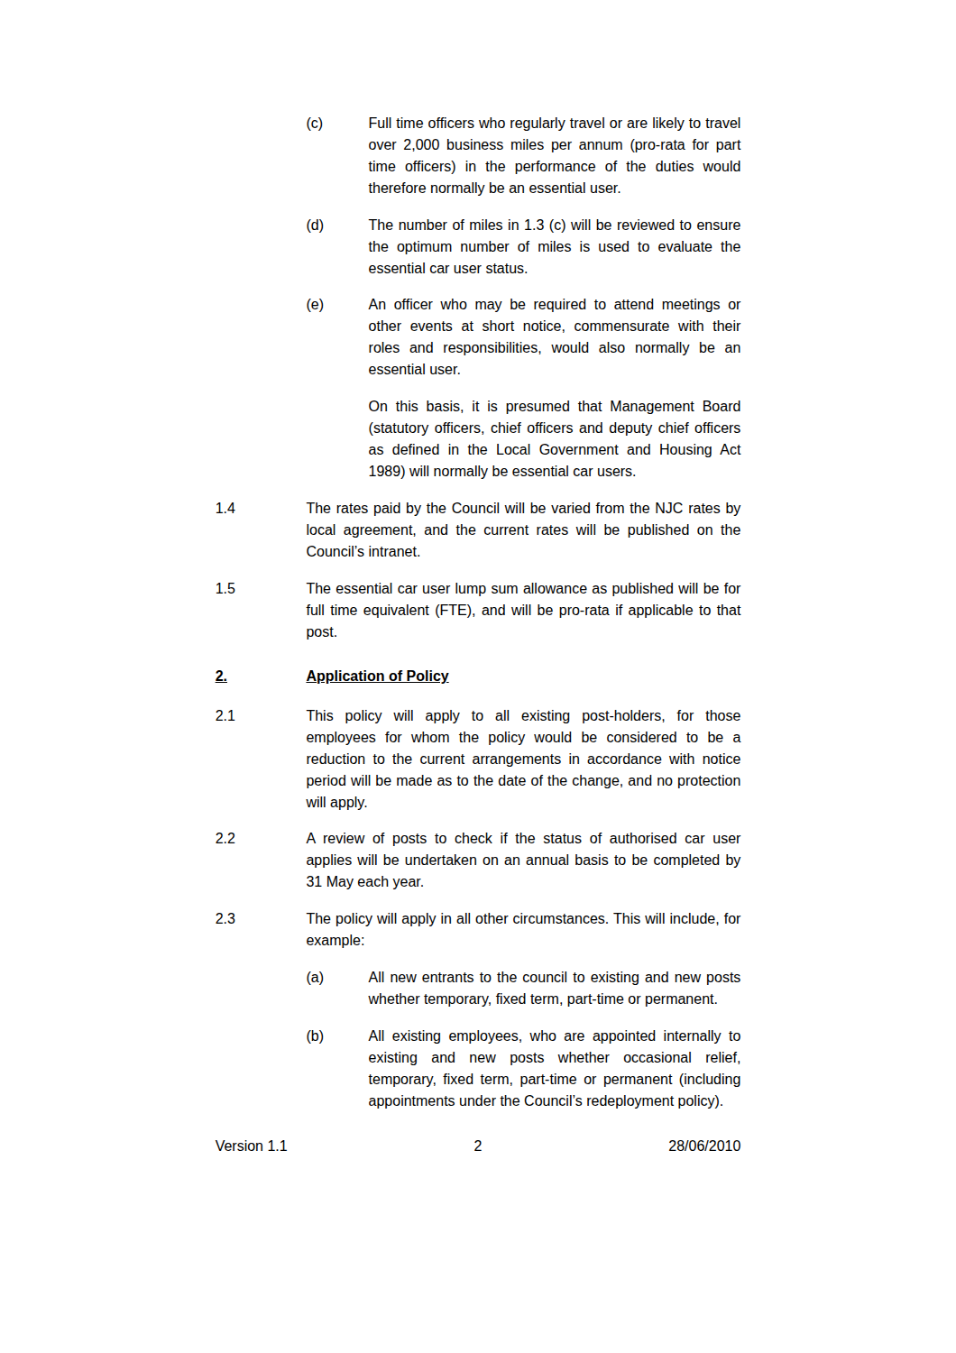(c)
Full time officers who regularly travel or are likely to travel over 2,000 business miles per annum (pro-rata for part time officers) in the performance of the duties would therefore normally be an essential user.
(d)
The number of miles in 1.3 (c) will be reviewed to ensure the optimum number of miles is used to evaluate the essential car user status.
(e)
An officer who may be required to attend meetings or other events at short notice, commensurate with their roles and responsibilities, would also normally be an essential user.
On this basis, it is presumed that Management Board (statutory officers, chief officers and deputy chief officers as defined in the Local Government and Housing Act 1989) will normally be essential car users.
1.4
The rates paid by the Council will be varied from the NJC rates by local agreement, and the current rates will be published on the Council’s intranet.
1.5
The essential car user lump sum allowance as published will be for full time equivalent (FTE), and will be pro-rata if applicable to that post.
2. Application of Policy
2.1
This policy will apply to all existing post-holders, for those employees for whom the policy would be considered to be a reduction to the current arrangements in accordance with notice period will be made as to the date of the change, and no protection will apply.
2.2
A review of posts to check if the status of authorised car user applies will be undertaken on an annual basis to be completed by 31 May each year.
2.3
The policy will apply in all other circumstances. This will include, for example:
(a)
All new entrants to the council to existing and new posts whether temporary, fixed term, part-time or permanent.
(b)
All existing employees, who are appointed internally to existing and new posts whether occasional relief, temporary, fixed term, part-time or permanent (including appointments under the Council’s redeployment policy).
Version 1.1
2
28/06/2010